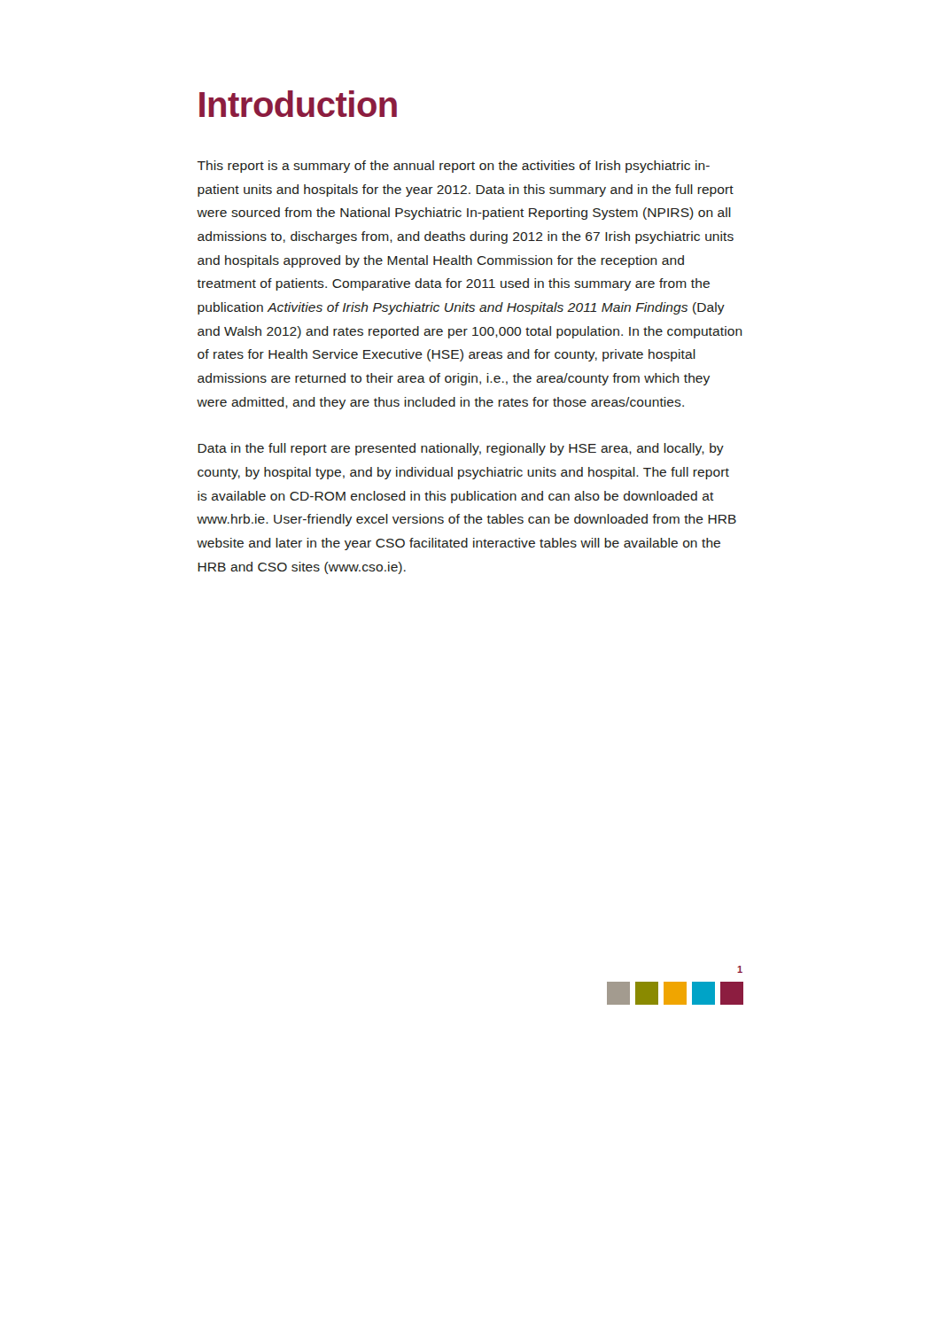Introduction
This report is a summary of the annual report on the activities of Irish psychiatric in-patient units and hospitals for the year 2012. Data in this summary and in the full report were sourced from the National Psychiatric In-patient Reporting System (NPIRS) on all admissions to, discharges from, and deaths during 2012 in the 67 Irish psychiatric units and hospitals approved by the Mental Health Commission for the reception and treatment of patients. Comparative data for 2011 used in this summary are from the publication Activities of Irish Psychiatric Units and Hospitals 2011 Main Findings (Daly and Walsh 2012) and rates reported are per 100,000 total population. In the computation of rates for Health Service Executive (HSE) areas and for county, private hospital admissions are returned to their area of origin, i.e., the area/county from which they were admitted, and they are thus included in the rates for those areas/counties.
Data in the full report are presented nationally, regionally by HSE area, and locally, by county, by hospital type, and by individual psychiatric units and hospital. The full report is available on CD-ROM enclosed in this publication and can also be downloaded at www.hrb.ie. User-friendly excel versions of the tables can be downloaded from the HRB website and later in the year CSO facilitated interactive tables will be available on the HRB and CSO sites (www.cso.ie).
1